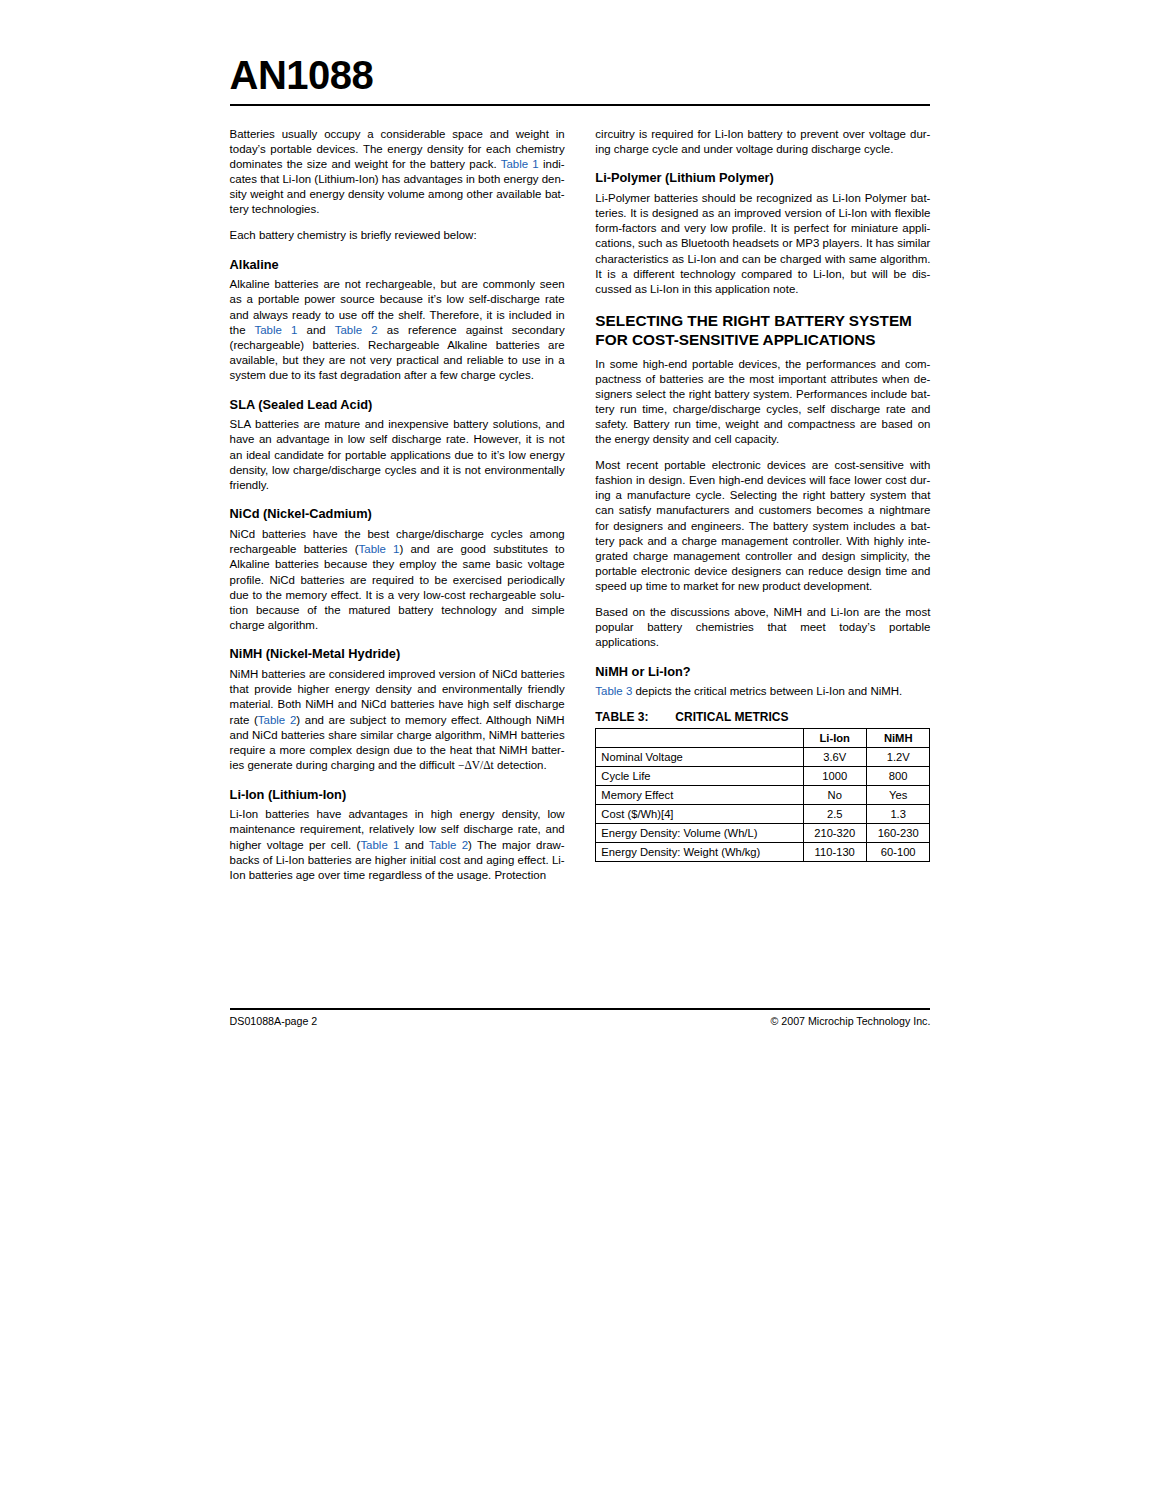AN1088
Batteries usually occupy a considerable space and weight in today’s portable devices. The energy density for each chemistry dominates the size and weight for the battery pack. Table 1 indicates that Li-Ion (Lithium-Ion) has advantages in both energy density weight and energy density volume among other available battery technologies.
Each battery chemistry is briefly reviewed below:
Alkaline
Alkaline batteries are not rechargeable, but are commonly seen as a portable power source because it’s low self-discharge rate and always ready to use off the shelf. Therefore, it is included in the Table 1 and Table 2 as reference against secondary (rechargeable) batteries. Rechargeable Alkaline batteries are available, but they are not very practical and reliable to use in a system due to its fast degradation after a few charge cycles.
SLA (Sealed Lead Acid)
SLA batteries are mature and inexpensive battery solutions, and have an advantage in low self discharge rate. However, it is not an ideal candidate for portable applications due to it’s low energy density, low charge/discharge cycles and it is not environmentally friendly.
NiCd (Nickel-Cadmium)
NiCd batteries have the best charge/discharge cycles among rechargeable batteries (Table 1) and are good substitutes to Alkaline batteries because they employ the same basic voltage profile. NiCd batteries are required to be exercised periodically due to the memory effect. It is a very low-cost rechargeable solution because of the matured battery technology and simple charge algorithm.
NiMH (Nickel-Metal Hydride)
NiMH batteries are considered improved version of NiCd batteries that provide higher energy density and environmentally friendly material. Both NiMH and NiCd batteries have high self discharge rate (Table 2) and are subject to memory effect. Although NiMH and NiCd batteries share similar charge algorithm, NiMH batteries require a more complex design due to the heat that NiMH batteries generate during charging and the difficult −ΔV/Δt detection.
Li-Ion (Lithium-Ion)
Li-Ion batteries have advantages in high energy density, low maintenance requirement, relatively low self discharge rate, and higher voltage per cell. (Table 1 and Table 2) The major drawbacks of Li-Ion batteries are higher initial cost and aging effect. Li-Ion batteries age over time regardless of the usage. Protection
circuitry is required for Li-Ion battery to prevent over voltage during charge cycle and under voltage during discharge cycle.
Li-Polymer (Lithium Polymer)
Li-Polymer batteries should be recognized as Li-Ion Polymer batteries. It is designed as an improved version of Li-Ion with flexible form-factors and very low profile. It is perfect for miniature applications, such as Bluetooth headsets or MP3 players. It has similar characteristics as Li-Ion and can be charged with same algorithm. It is a different technology compared to Li-Ion, but will be discussed as Li-Ion in this application note.
SELECTING THE RIGHT BATTERY SYSTEM FOR COST-SENSITIVE APPLICATIONS
In some high-end portable devices, the performances and compactness of batteries are the most important attributes when designers select the right battery system. Performances include battery run time, charge/discharge cycles, self discharge rate and safety. Battery run time, weight and compactness are based on the energy density and cell capacity.
Most recent portable electronic devices are cost-sensitive with fashion in design. Even high-end devices will face lower cost during a manufacture cycle. Selecting the right battery system that can satisfy manufacturers and customers becomes a nightmare for designers and engineers. The battery system includes a battery pack and a charge management controller. With highly integrated charge management controller and design simplicity, the portable electronic device designers can reduce design time and speed up time to market for new product development.
Based on the discussions above, NiMH and Li-Ion are the most popular battery chemistries that meet today’s portable applications.
NiMH or Li-Ion?
Table 3 depicts the critical metrics between Li-Ion and NiMH.
TABLE 3: CRITICAL METRICS
| | Li-Ion | NiMH |
| --- | --- | --- |
| Nominal Voltage | 3.6V | 1.2V |
| Cycle Life | 1000 | 800 |
| Memory Effect | No | Yes |
| Cost ($/Wh)[4] | 2.5 | 1.3 |
| Energy Density: Volume (Wh/L) | 210-320 | 160-230 |
| Energy Density: Weight (Wh/kg) | 110-130 | 60-100 |
DS01088A-page 2
© 2007 Microchip Technology Inc.